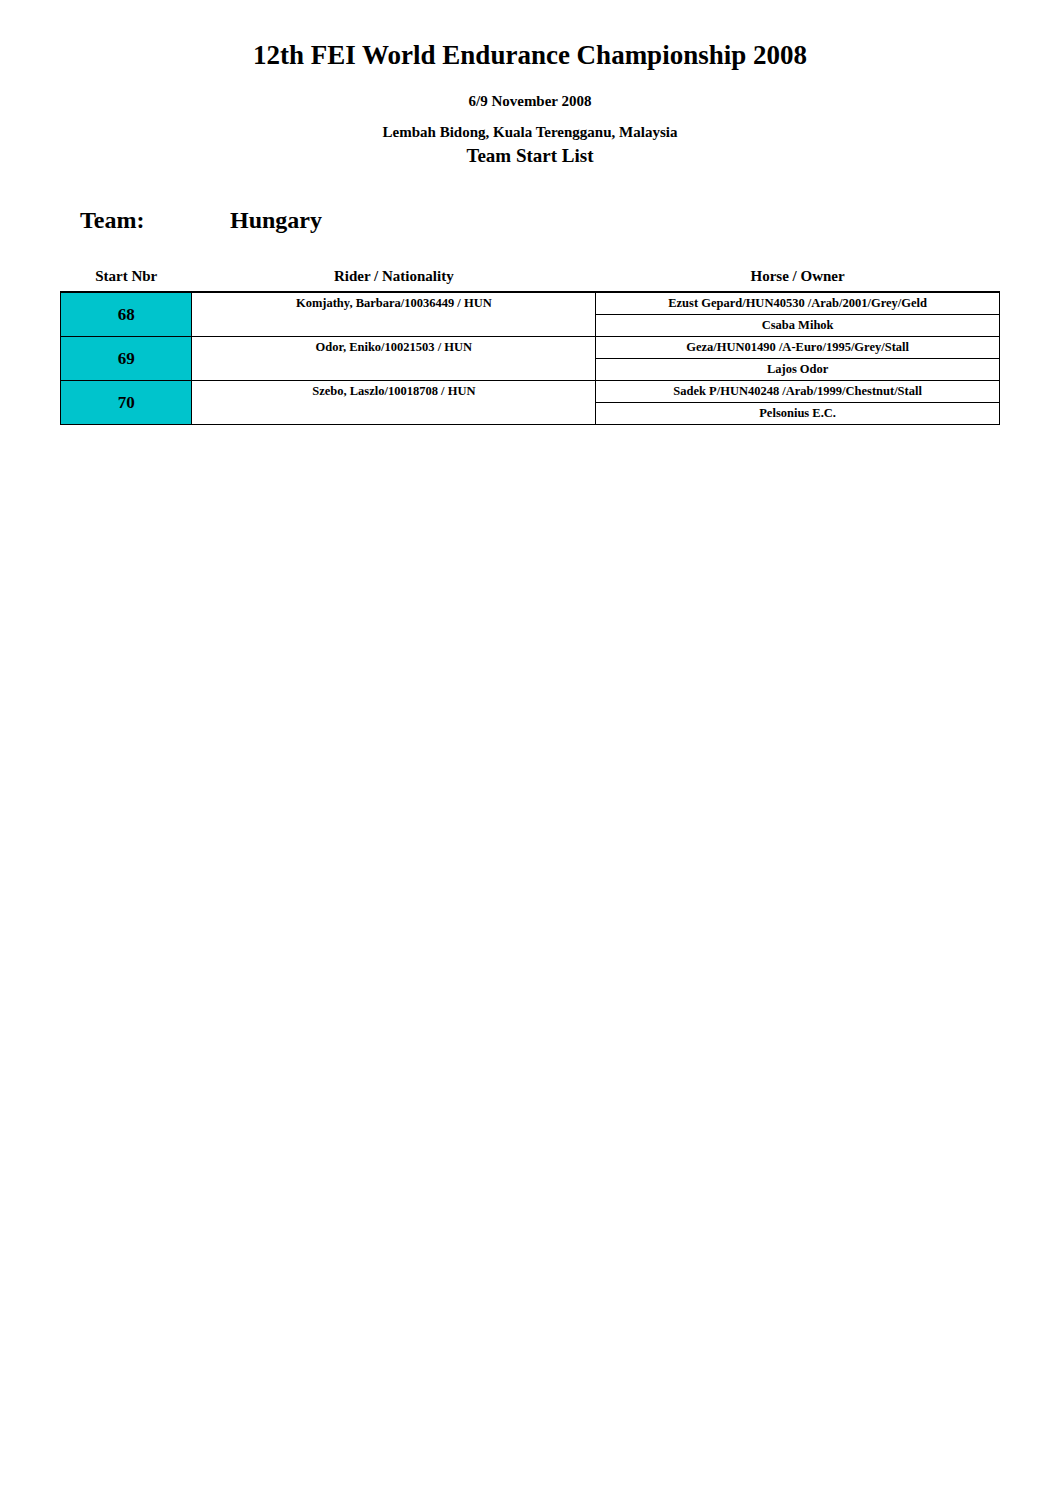12th FEI World Endurance Championship 2008
6/9 November 2008
Lembah Bidong, Kuala Terengganu, Malaysia
Team Start List
Team: Hungary
| Start Nbr | Rider / Nationality | Horse / Owner |
| --- | --- | --- |
| 68 | Komjathy, Barbara/10036449 / HUN | Ezust Gepard/HUN40530 /Arab/2001/Grey/Geld |
| | Csaba Mihok |
| 69 | Odor, Eniko/10021503 / HUN | Geza/HUN01490 /A-Euro/1995/Grey/Stall |
| | Lajos Odor |
| 70 | Szebo, Laszlo/10018708 / HUN | Sadek P/HUN40248 /Arab/1999/Chestnut/Stall |
| | Pelsonius E.C. |